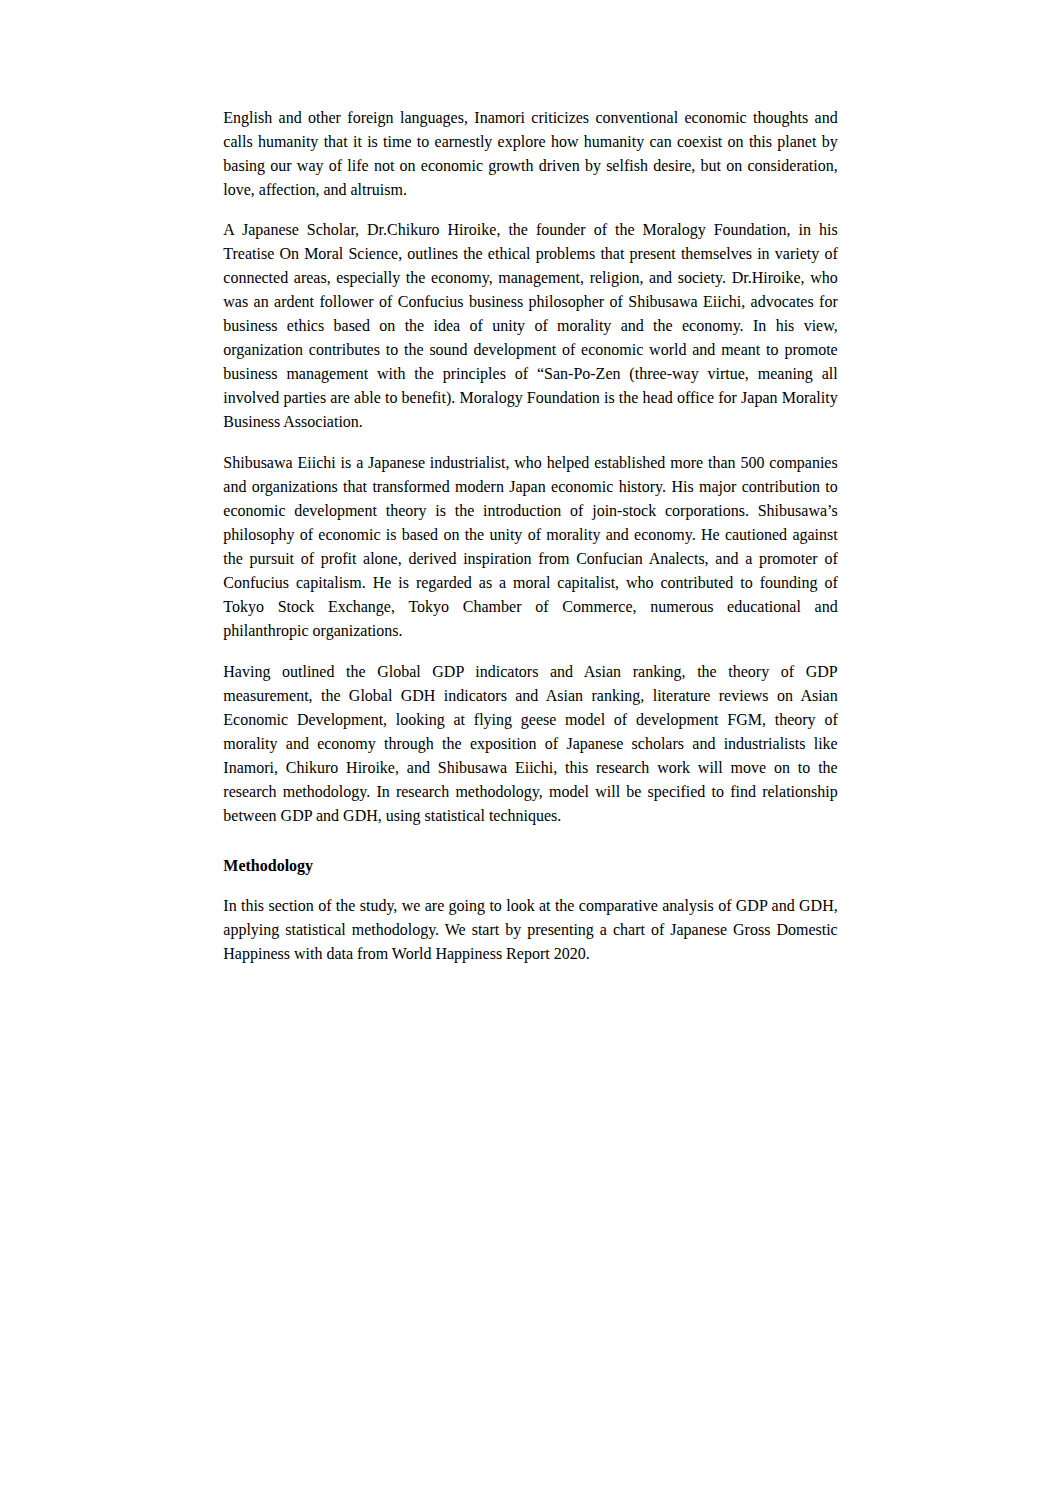English and other foreign languages, Inamori criticizes conventional economic thoughts and calls humanity that it is time to earnestly explore how humanity can coexist on this planet by basing our way of life not on economic growth driven by selfish desire, but on consideration, love, affection, and altruism.
A Japanese Scholar, Dr.Chikuro Hiroike, the founder of the Moralogy Foundation, in his Treatise On Moral Science, outlines the ethical problems that present themselves in variety of connected areas, especially the economy, management, religion, and society. Dr.Hiroike, who was an ardent follower of Confucius business philosopher of Shibusawa Eiichi, advocates for business ethics based on the idea of unity of morality and the economy. In his view, organization contributes to the sound development of economic world and meant to promote business management with the principles of “San-Po-Zen (three-way virtue, meaning all involved parties are able to benefit). Moralogy Foundation is the head office for Japan Morality Business Association.
Shibusawa Eiichi is a Japanese industrialist, who helped established more than 500 companies and organizations that transformed modern Japan economic history. His major contribution to economic development theory is the introduction of join-stock corporations. Shibusawa’s philosophy of economic is based on the unity of morality and economy. He cautioned against the pursuit of profit alone, derived inspiration from Confucian Analects, and a promoter of Confucius capitalism. He is regarded as a moral capitalist, who contributed to founding of Tokyo Stock Exchange, Tokyo Chamber of Commerce, numerous educational and philanthropic organizations.
Having outlined the Global GDP indicators and Asian ranking, the theory of GDP measurement, the Global GDH indicators and Asian ranking, literature reviews on Asian Economic Development, looking at flying geese model of development FGM, theory of morality and economy through the exposition of Japanese scholars and industrialists like Inamori, Chikuro Hiroike, and Shibusawa Eiichi, this research work will move on to the research methodology. In research methodology, model will be specified to find relationship between GDP and GDH, using statistical techniques.
Methodology
In this section of the study, we are going to look at the comparative analysis of GDP and GDH, applying statistical methodology. We start by presenting a chart of Japanese Gross Domestic Happiness with data from World Happiness Report 2020.